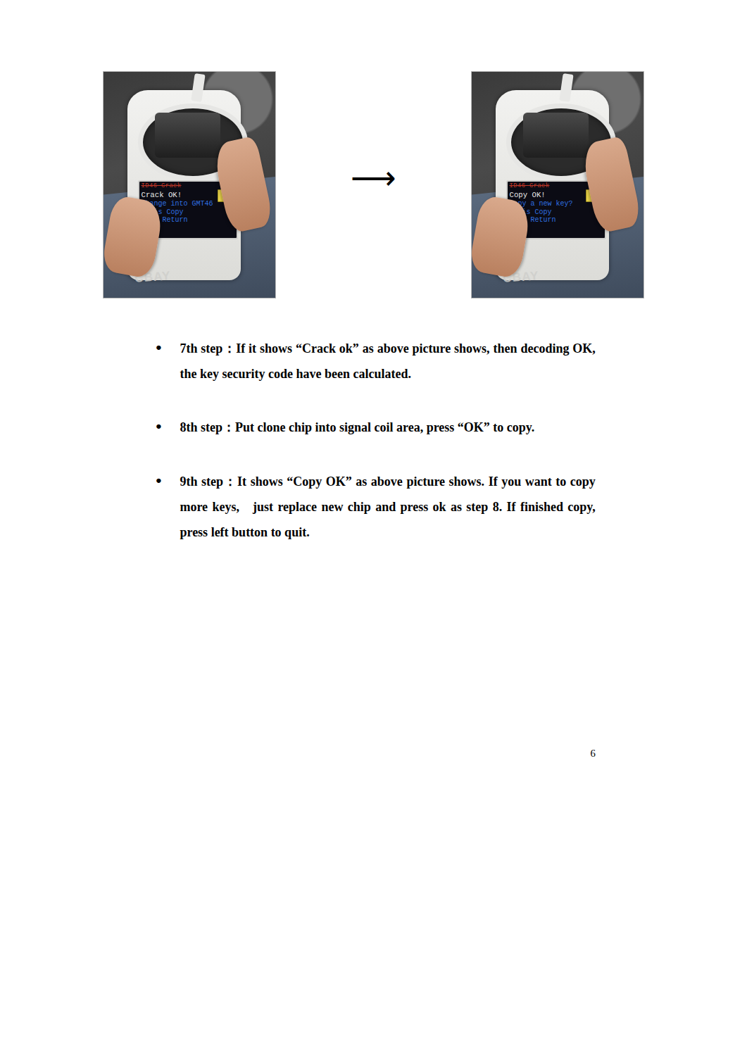ID46 Crack
Crack OK!
Change into GMT46
OK is Copy
◀ is Return
CBAY
⟶
ID46 Crack
Copy OK!
Copy a new key?
OK is Copy
◀ is Return
CBAY
7th step：If it shows “Crack ok” as above picture shows, then decoding OK, the key security code have been calculated.
8th step：Put clone chip into signal coil area, press “OK” to copy.
9th step：It shows “Copy OK” as above picture shows. If you want to copy more keys, just replace new chip and press ok as step 8. If finished copy, press left button to quit.
6